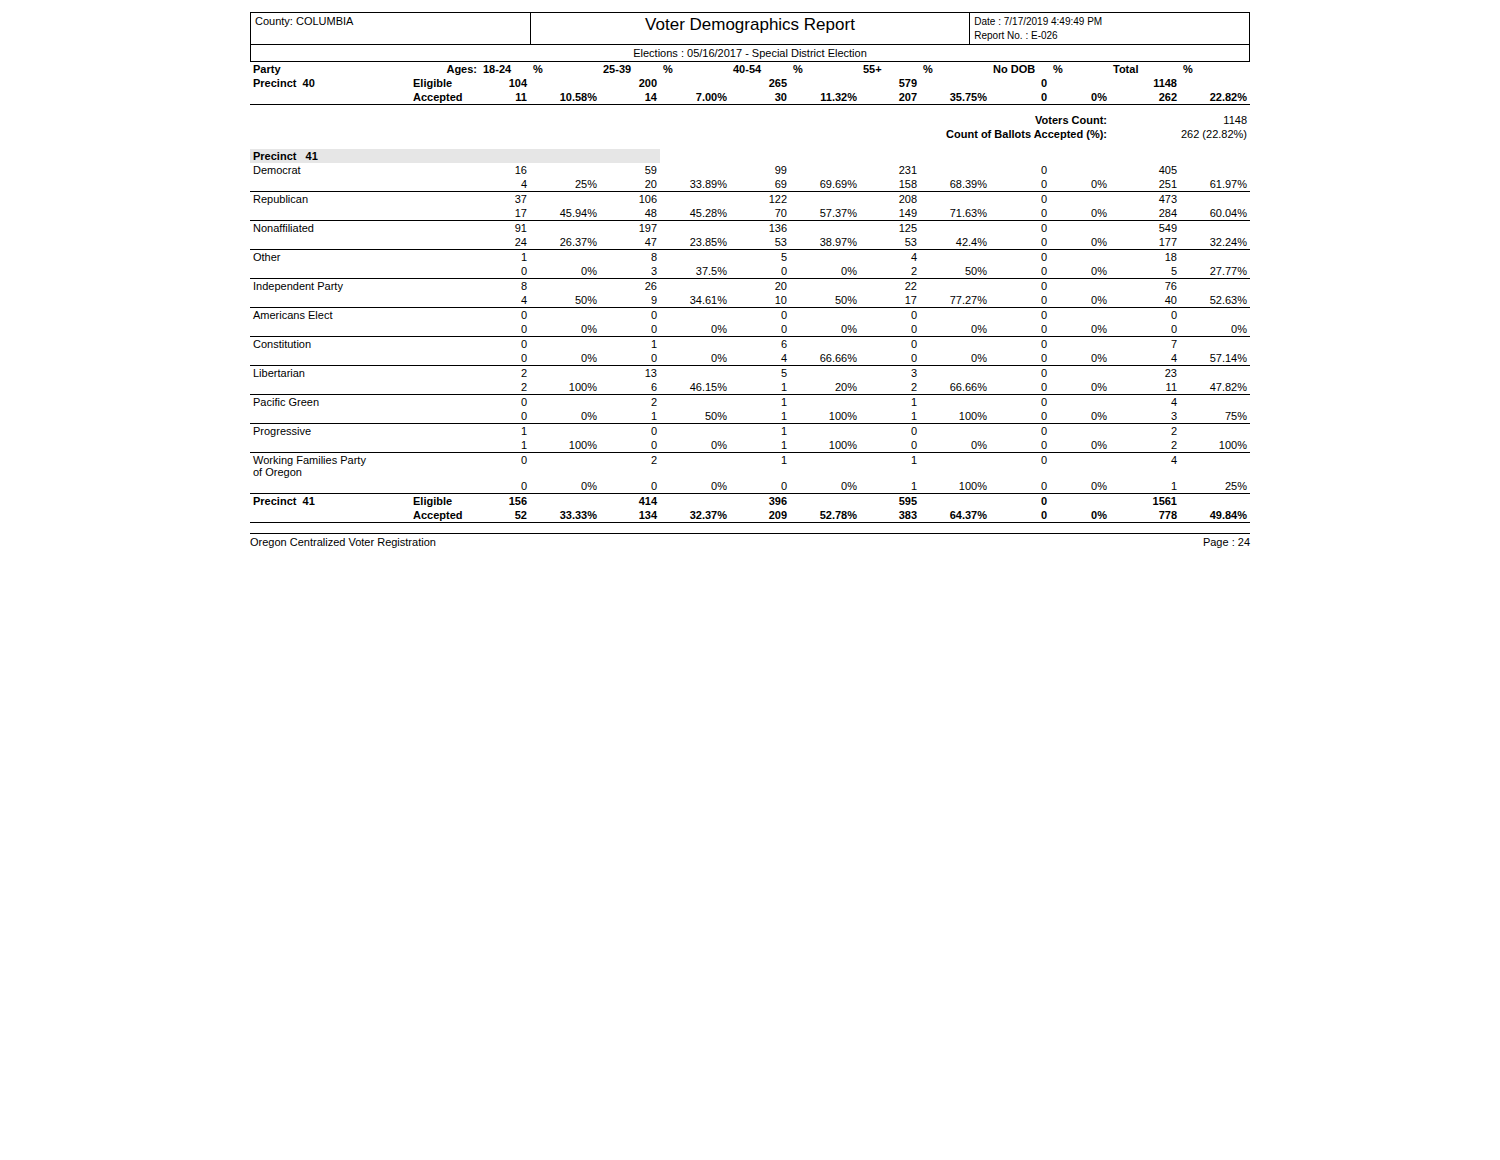| County: COLUMBIA | Voter Demographics Report | Date : 7/17/2019 4:49:49 PM Report No. : E-026 |
Elections : 05/16/2017 - Special District Election
| Party | Ages: | 18-24 | % | 25-39 | % | 40-54 | % | 55+ | % | No DOB | % | Total | % |
| --- | --- | --- | --- | --- | --- | --- | --- | --- | --- | --- | --- | --- | --- |
| Precinct 40 | Eligible | 104 | | 200 | | 265 | | 579 | | 0 | | 1148 | |
| | Accepted | 11 | 10.58% | 14 | 7.00% | 30 | 11.32% | 207 | 35.75% | 0 | 0% | 262 | 22.82% |
| | Voters Count: | 1148 |
| | Count of Ballots Accepted (%): | 262 (22.82%) |
| Precinct 41 | | | | | | | | | | | | | |
| Democrat | | 16 | | 59 | | 99 | | 231 | | 0 | | 405 | |
| | | 4 | 25% | 20 | 33.89% | 69 | 69.69% | 158 | 68.39% | 0 | 0% | 251 | 61.97% |
| Republican | | 37 | | 106 | | 122 | | 208 | | 0 | | 473 | |
| | | 17 | 45.94% | 48 | 45.28% | 70 | 57.37% | 149 | 71.63% | 0 | 0% | 284 | 60.04% |
| Nonaffiliated | | 91 | | 197 | | 136 | | 125 | | 0 | | 549 | |
| | | 24 | 26.37% | 47 | 23.85% | 53 | 38.97% | 53 | 42.4% | 0 | 0% | 177 | 32.24% |
| Other | | 1 | | 8 | | 5 | | 4 | | 0 | | 18 | |
| | | 0 | 0% | 3 | 37.5% | 0 | 0% | 2 | 50% | 0 | 0% | 5 | 27.77% |
| Independent Party | | 8 | | 26 | | 20 | | 22 | | 0 | | 76 | |
| | | 4 | 50% | 9 | 34.61% | 10 | 50% | 17 | 77.27% | 0 | 0% | 40 | 52.63% |
| Americans Elect | | 0 | | 0 | | 0 | | 0 | | 0 | | 0 | |
| | | 0 | 0% | 0 | 0% | 0 | 0% | 0 | 0% | 0 | 0% | 0 | 0% |
| Constitution | | 0 | | 1 | | 6 | | 0 | | 0 | | 7 | |
| | | 0 | 0% | 0 | 0% | 4 | 66.66% | 0 | 0% | 0 | 0% | 4 | 57.14% |
| Libertarian | | 2 | | 13 | | 5 | | 3 | | 0 | | 23 | |
| | | 2 | 100% | 6 | 46.15% | 1 | 20% | 2 | 66.66% | 0 | 0% | 11 | 47.82% |
| Pacific Green | | 0 | | 2 | | 1 | | 1 | | 0 | | 4 | |
| | | 0 | 0% | 1 | 50% | 1 | 100% | 1 | 100% | 0 | 0% | 3 | 75% |
| Progressive | | 1 | | 0 | | 1 | | 0 | | 0 | | 2 | |
| | | 1 | 100% | 0 | 0% | 1 | 100% | 0 | 0% | 0 | 0% | 2 | 100% |
| Working Families Party of Oregon | | 0 | | 2 | | 1 | | 1 | | 0 | | 4 | |
| | | 0 | 0% | 0 | 0% | 0 | 0% | 1 | 100% | 0 | 0% | 1 | 25% |
| Precinct 41 | Eligible | 156 | | 414 | | 396 | | 595 | | 0 | | 1561 | |
| | Accepted | 52 | 33.33% | 134 | 32.37% | 209 | 52.78% | 383 | 64.37% | 0 | 0% | 778 | 49.84% |
Oregon Centralized Voter Registration
Page : 24